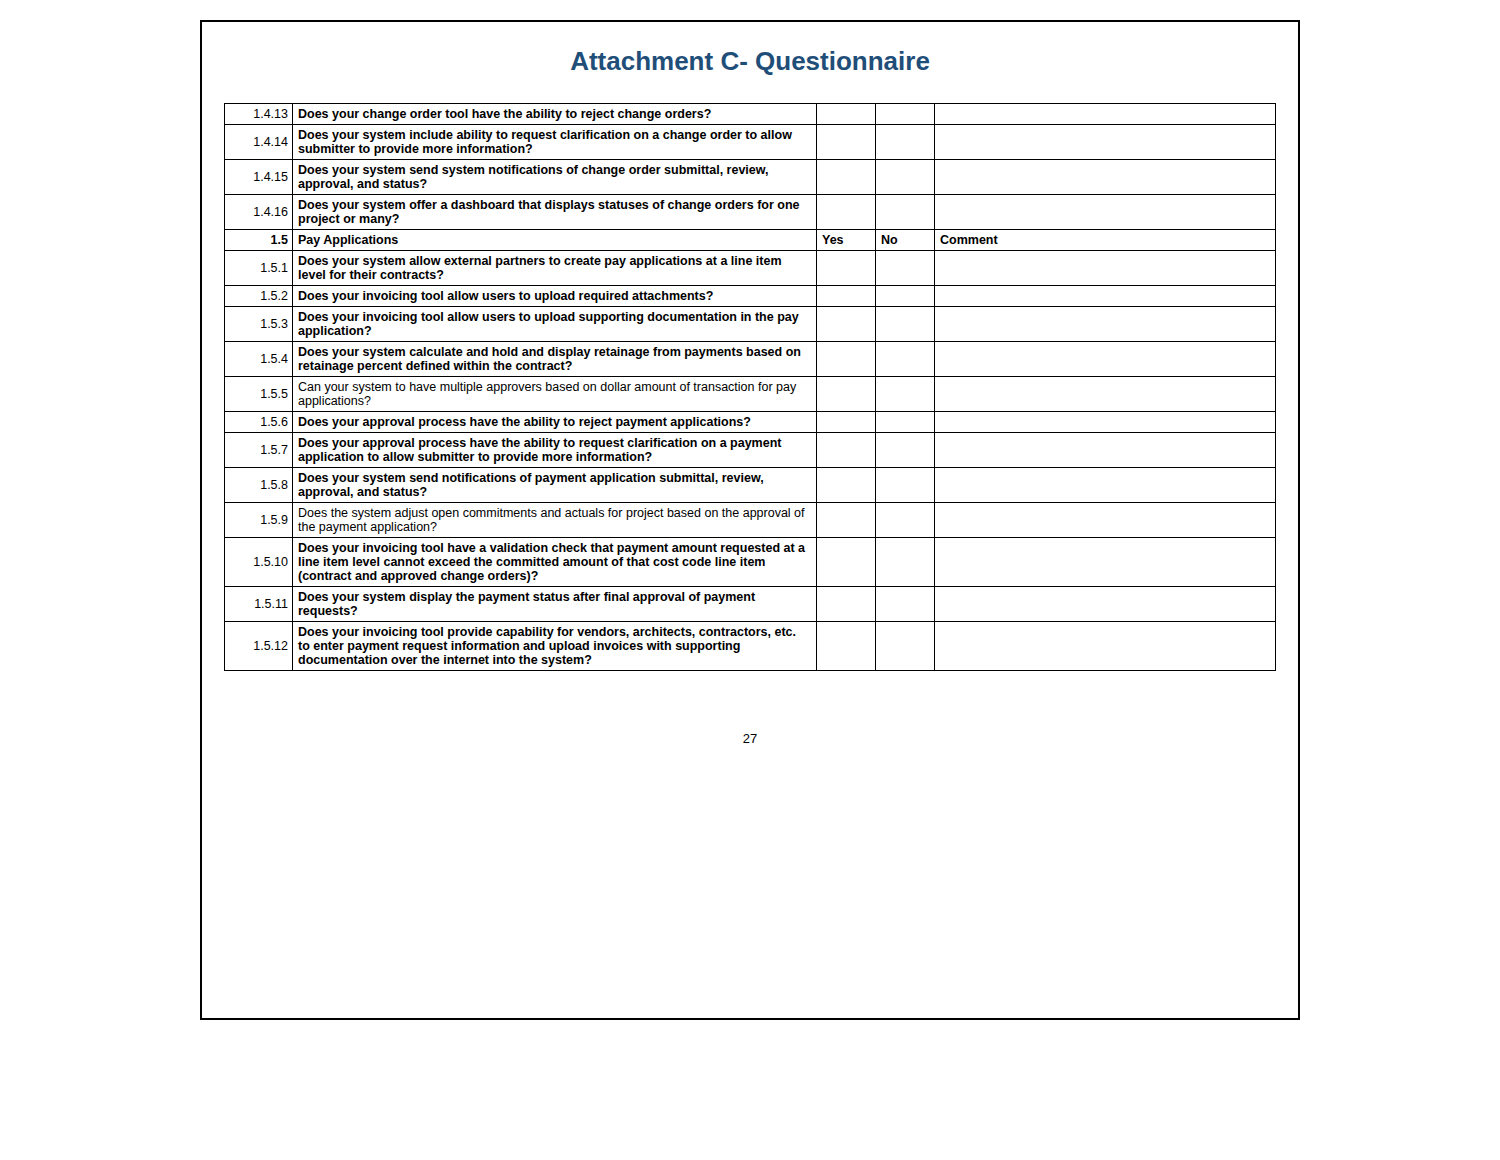Attachment C- Questionnaire
| 1.4.13 | Does your change order tool have the ability to reject change orders? | | | |
| 1.4.14 | Does your system include ability to request clarification on a change order to allow submitter to provide more information? | | | |
| 1.4.15 | Does your system send system notifications of change order submittal, review, approval, and status? | | | |
| 1.4.16 | Does your system offer a dashboard that displays statuses of change orders for one project or many? | | | |
| 1.5 | Pay Applications | Yes | No | Comment |
| 1.5.1 | Does your system allow external partners to create pay applications at a line item level for their contracts? | | | |
| 1.5.2 | Does your invoicing tool allow users to upload required attachments? | | | |
| 1.5.3 | Does your invoicing tool allow users to upload supporting documentation in the pay application? | | | |
| 1.5.4 | Does your system calculate and hold and display retainage from payments based on retainage percent defined within the contract? | | | |
| 1.5.5 | Can your system to have multiple approvers based on dollar amount of transaction for pay applications? | | | |
| 1.5.6 | Does your approval process have the ability to reject payment applications? | | | |
| 1.5.7 | Does your approval process have the ability to request clarification on a payment application to allow submitter to provide more information? | | | |
| 1.5.8 | Does your system send notifications of payment application submittal, review, approval, and status? | | | |
| 1.5.9 | Does the system adjust open commitments and actuals for project based on the approval of the payment application? | | | |
| 1.5.10 | Does your invoicing tool have a validation check that payment amount requested at a line item level cannot exceed the committed amount of that cost code line item (contract and approved change orders)? | | | |
| 1.5.11 | Does your system display the payment status after final approval of payment requests? | | | |
| 1.5.12 | Does your invoicing tool provide capability for vendors, architects, contractors, etc. to enter payment request information and upload invoices with supporting documentation over the internet into the system? | | | |
27